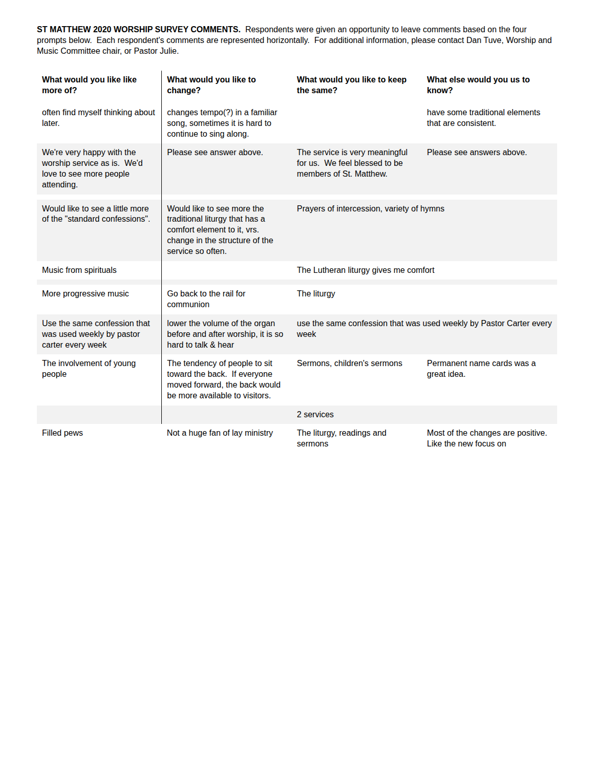ST MATTHEW 2020 WORSHIP SURVEY COMMENTS. Respondents were given an opportunity to leave comments based on the four prompts below. Each respondent's comments are represented horizontally. For additional information, please contact Dan Tuve, Worship and Music Committee chair, or Pastor Julie.
| What would you like like more of? | What would you like to change? | What would you like to keep the same? | What else would you us to know? |
| --- | --- | --- | --- |
| often find myself thinking about later. | changes tempo(?) in a familiar song, sometimes it is hard to continue to sing along. | | have some traditional elements that are consistent. |
| We're very happy with the worship service as is. We'd love to see more people attending. | Please see answer above. | The service is very meaningful for us. We feel blessed to be members of St. Matthew. | Please see answers above. |
| Would like to see a little more of the "standard confessions". | Would like to see more the traditional liturgy that has a comfort element to it, vrs. change in the structure of the service so often. | Prayers of intercession, variety of hymns |
| Music from spirituals | | The Lutheran liturgy gives me comfort |
| More progressive music | Go back to the rail for communion | The liturgy | |
| Use the same confession that was used weekly by pastor carter every week | lower the volume of the organ before and after worship, it is so hard to talk & hear | use the same confession that was used weekly by Pastor Carter every week |
| The involvement of young people | The tendency of people to sit toward the back. If everyone moved forward, the back would be more available to visitors. | Sermons, children's sermons | Permanent name cards was a great idea. |
| | | 2 services |
| Filled pews | Not a huge fan of lay ministry | The liturgy, readings and sermons | Most of the changes are positive. Like the new focus on |